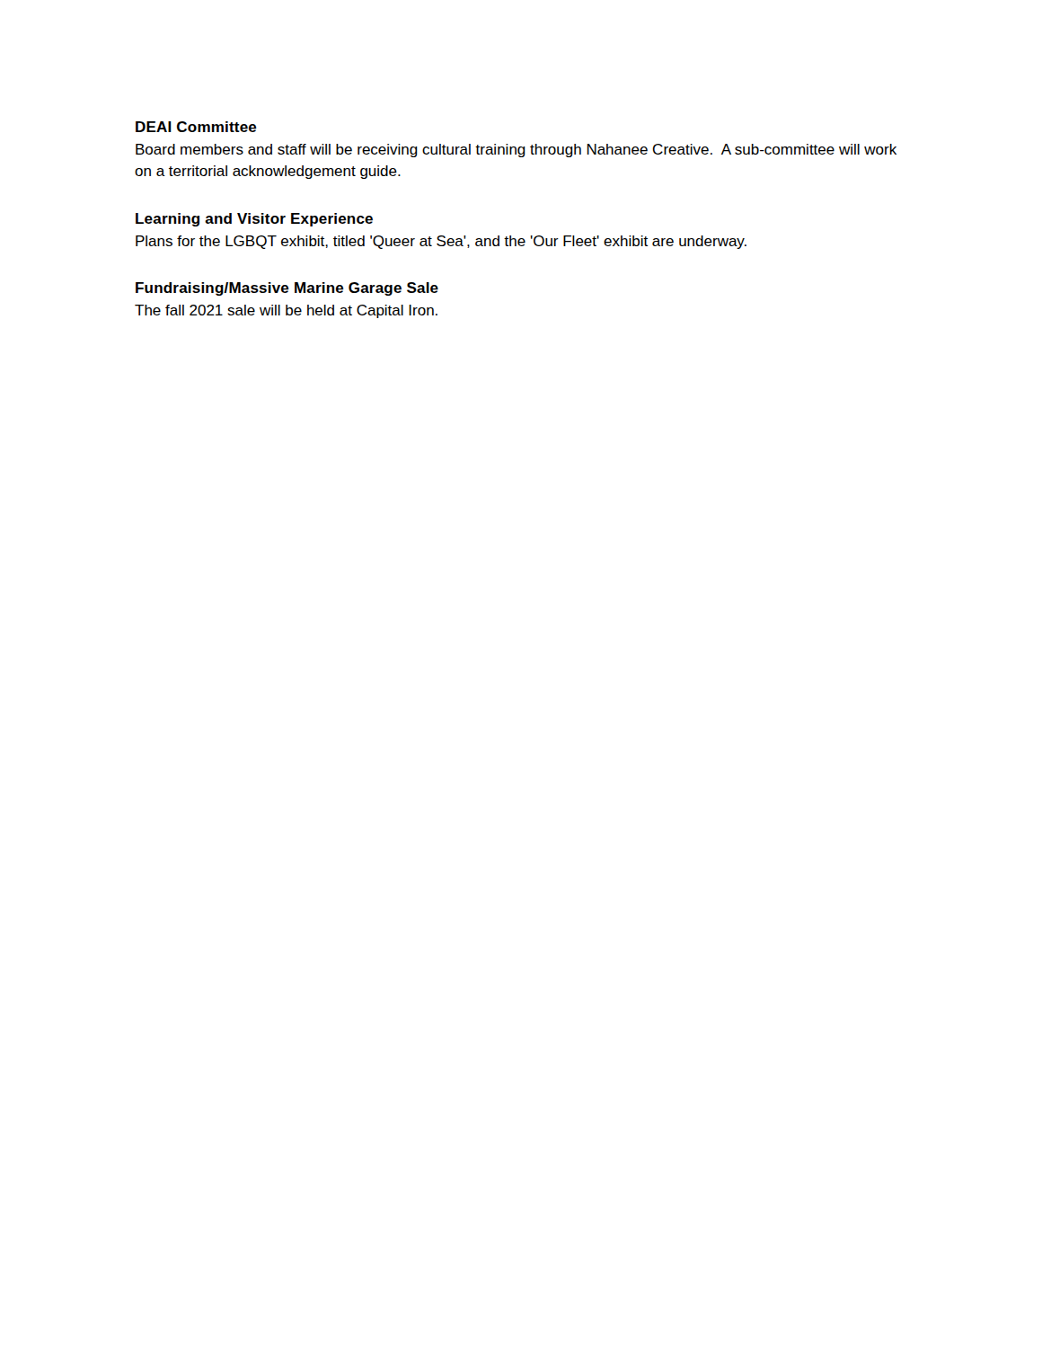DEAI Committee
Board members and staff will be receiving cultural training through Nahanee Creative. A sub-committee will work on a territorial acknowledgement guide.
Learning and Visitor Experience
Plans for the LGBQT exhibit, titled 'Queer at Sea', and the 'Our Fleet' exhibit are underway.
Fundraising/Massive Marine Garage Sale
The fall 2021 sale will be held at Capital Iron.